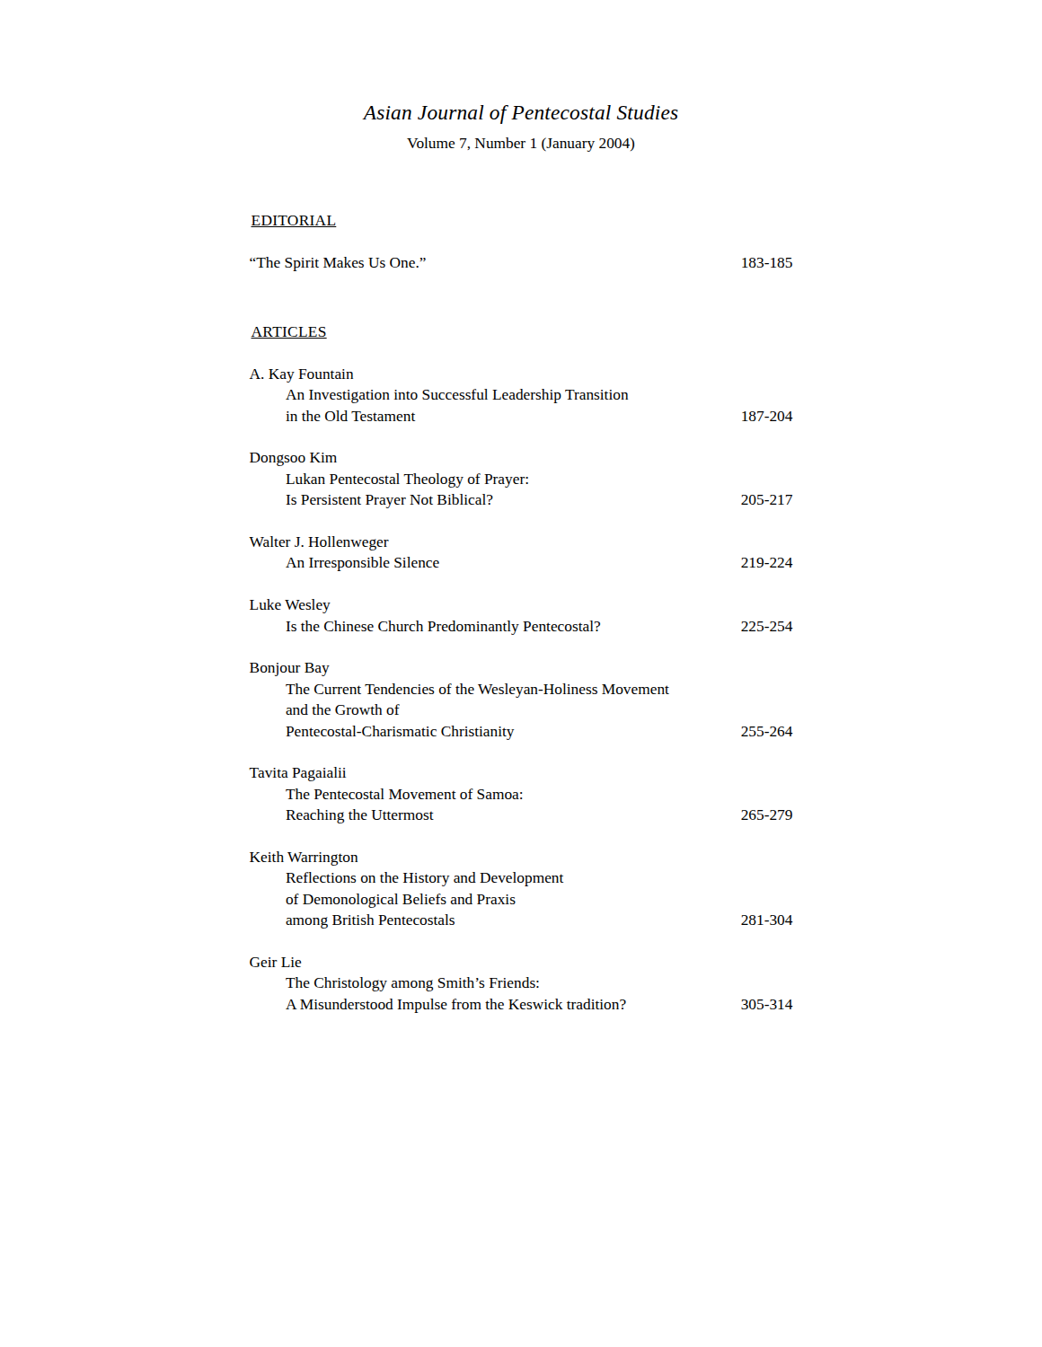Asian Journal of Pentecostal Studies
Volume 7, Number 1 (January 2004)
EDITORIAL
| “The Spirit Makes Us One.” | 183-185 |
ARTICLES
| A. Kay Fountain | |
| An Investigation into Successful Leadership Transition | |
| in the Old Testament | 187-204 |
| Dongsoo Kim | |
| Lukan Pentecostal Theology of Prayer: | |
| Is Persistent Prayer Not Biblical? | 205-217 |
| Walter J. Hollenweger | |
| An Irresponsible Silence | 219-224 |
| Luke Wesley | |
| Is the Chinese Church Predominantly Pentecostal? | 225-254 |
| Bonjour Bay | |
| The Current Tendencies of the Wesleyan-Holiness Movement | |
| and the Growth of | |
| Pentecostal-Charismatic Christianity | 255-264 |
| Tavita Pagaialii | |
| The Pentecostal Movement of Samoa: | |
| Reaching the Uttermost | 265-279 |
| Keith Warrington | |
| Reflections on the History and Development | |
| of Demonological Beliefs and Praxis | |
| among British Pentecostals | 281-304 |
| Geir Lie | |
| The Christology among Smith’s Friends: | |
| A Misunderstood Impulse from the Keswick tradition? | 305-314 |